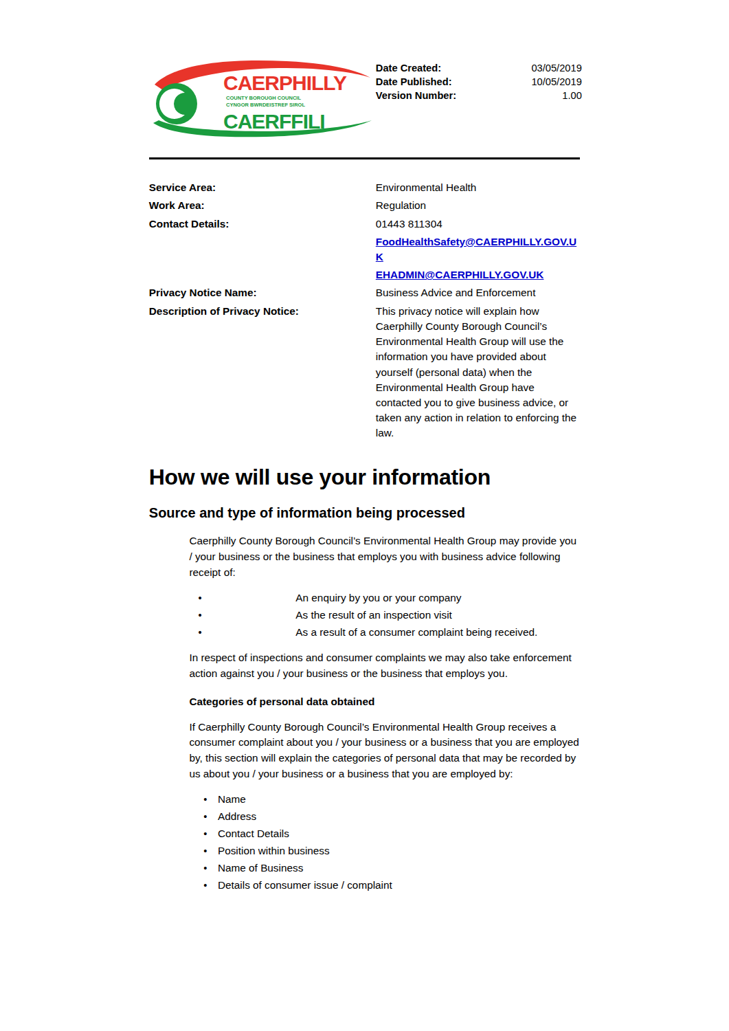CAERPHILLY COUNTY BOROUGH COUNCIL CYNGOR BWRDEISTREF SIROL CAERFFILI
| Date Created: | 03/05/2019 |
| Date Published: | 10/05/2019 |
| Version Number: | 1.00 |
Service Area:
Environmental Health
Work Area:
Regulation
Contact Details:
01443 811304
FoodHealthSafety@CAERPHILLY.GOV.UK
EHADMIN@CAERPHILLY.GOV.UK
Privacy Notice Name:
Business Advice and Enforcement
Description of Privacy Notice:
This privacy notice will explain how Caerphilly County Borough Council’s Environmental Health Group will use the information you have provided about yourself (personal data) when the Environmental Health Group have contacted you to give business advice, or taken any action in relation to enforcing the law.
How we will use your information
Source and type of information being processed
Caerphilly County Borough Council’s Environmental Health Group may provide you / your business or the business that employs you with business advice following receipt of:
An enquiry by you or your company
As the result of an inspection visit
As a result of a consumer complaint being received.
In respect of inspections and consumer complaints we may also take enforcement action against you / your business or the business that employs you.
Categories of personal data obtained
If Caerphilly County Borough Council’s Environmental Health Group receives a consumer complaint about you / your business or a business that you are employed by, this section will explain the categories of personal data that may be recorded by us about you / your business or a business that you are employed by:
Name
Address
Contact Details
Position within business
Name of Business
Details of consumer issue / complaint